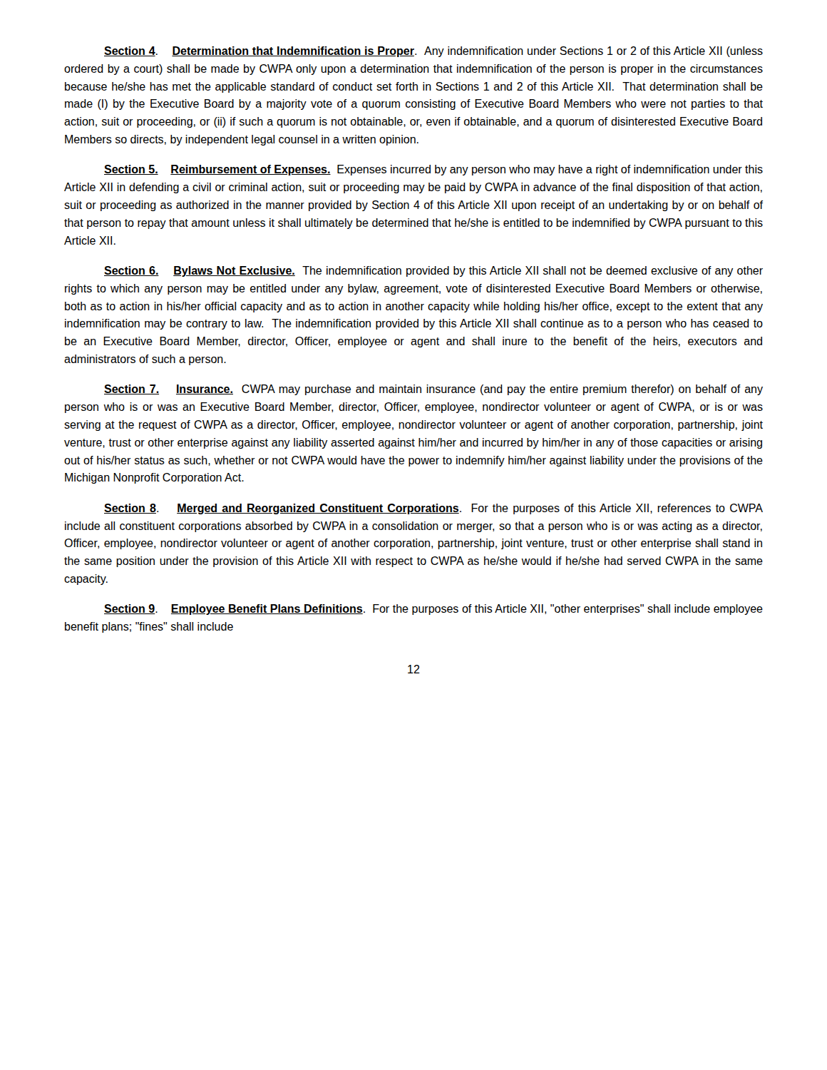Section 4. Determination that Indemnification is Proper. Any indemnification under Sections 1 or 2 of this Article XII (unless ordered by a court) shall be made by CWPA only upon a determination that indemnification of the person is proper in the circumstances because he/she has met the applicable standard of conduct set forth in Sections 1 and 2 of this Article XII. That determination shall be made (I) by the Executive Board by a majority vote of a quorum consisting of Executive Board Members who were not parties to that action, suit or proceeding, or (ii) if such a quorum is not obtainable, or, even if obtainable, and a quorum of disinterested Executive Board Members so directs, by independent legal counsel in a written opinion.
Section 5. Reimbursement of Expenses. Expenses incurred by any person who may have a right of indemnification under this Article XII in defending a civil or criminal action, suit or proceeding may be paid by CWPA in advance of the final disposition of that action, suit or proceeding as authorized in the manner provided by Section 4 of this Article XII upon receipt of an undertaking by or on behalf of that person to repay that amount unless it shall ultimately be determined that he/she is entitled to be indemnified by CWPA pursuant to this Article XII.
Section 6. Bylaws Not Exclusive. The indemnification provided by this Article XII shall not be deemed exclusive of any other rights to which any person may be entitled under any bylaw, agreement, vote of disinterested Executive Board Members or otherwise, both as to action in his/her official capacity and as to action in another capacity while holding his/her office, except to the extent that any indemnification may be contrary to law. The indemnification provided by this Article XII shall continue as to a person who has ceased to be an Executive Board Member, director, Officer, employee or agent and shall inure to the benefit of the heirs, executors and administrators of such a person.
Section 7. Insurance. CWPA may purchase and maintain insurance (and pay the entire premium therefor) on behalf of any person who is or was an Executive Board Member, director, Officer, employee, nondirector volunteer or agent of CWPA, or is or was serving at the request of CWPA as a director, Officer, employee, nondirector volunteer or agent of another corporation, partnership, joint venture, trust or other enterprise against any liability asserted against him/her and incurred by him/her in any of those capacities or arising out of his/her status as such, whether or not CWPA would have the power to indemnify him/her against liability under the provisions of the Michigan Nonprofit Corporation Act.
Section 8. Merged and Reorganized Constituent Corporations. For the purposes of this Article XII, references to CWPA include all constituent corporations absorbed by CWPA in a consolidation or merger, so that a person who is or was acting as a director, Officer, employee, nondirector volunteer or agent of another corporation, partnership, joint venture, trust or other enterprise shall stand in the same position under the provision of this Article XII with respect to CWPA as he/she would if he/she had served CWPA in the same capacity.
Section 9. Employee Benefit Plans Definitions. For the purposes of this Article XII, "other enterprises" shall include employee benefit plans; "fines" shall include
12